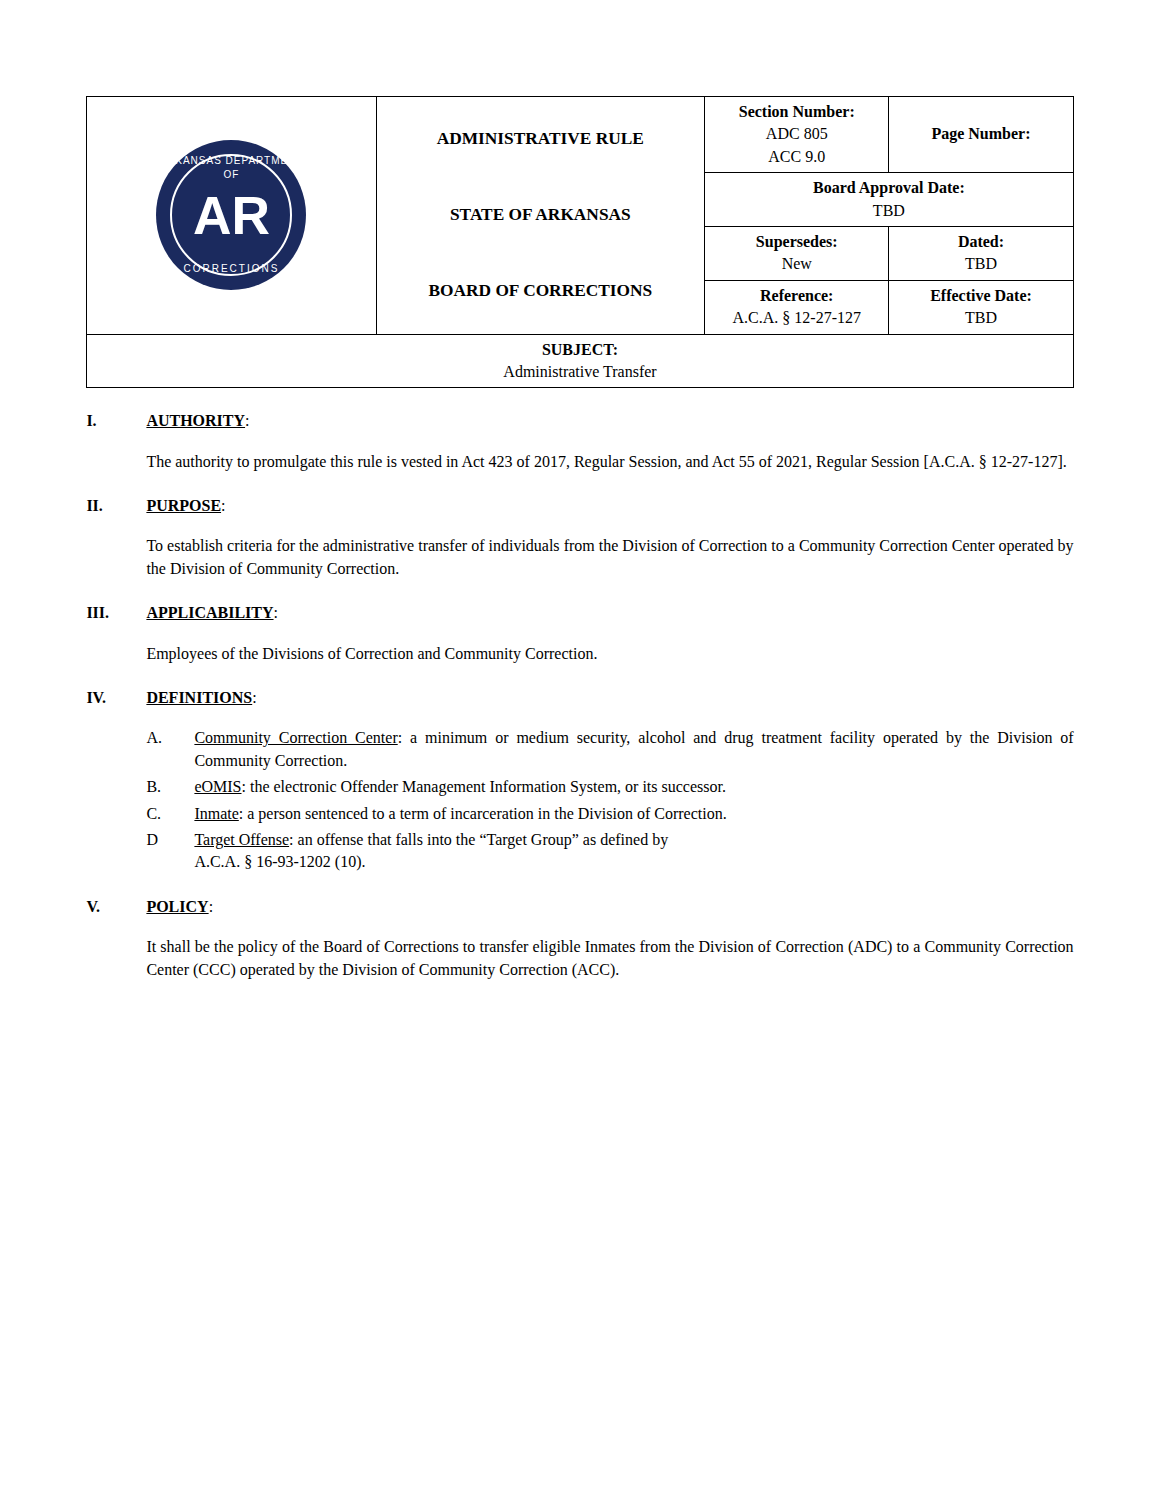| ARKANSAS DEPARTMENT OF AR CORRECTIONS | ADMINISTRATIVE RULE STATE OF ARKANSAS BOARD OF CORRECTIONS | Section Number: ADC 805 ACC 9.0 | Page Number: |
| Board Approval Date: TBD |
| Supersedes: New | Dated: TBD |
| Reference: A.C.A. § 12-27-127 | Effective Date: TBD |
| SUBJECT: Administrative Transfer |
I.
AUTHORITY
:
The authority to promulgate this rule is vested in Act 423 of 2017, Regular Session, and Act 55 of 2021, Regular Session [A.C.A. § 12-27-127].
II.
PURPOSE
:
To establish criteria for the administrative transfer of individuals from the Division of Correction to a Community Correction Center operated by the Division of Community Correction.
III.
APPLICABILITY
:
Employees of the Divisions of Correction and Community Correction.
IV.
DEFINITIONS
:
A. Community Correction Center: a minimum or medium security, alcohol and drug treatment facility operated by the Division of Community Correction.
B. eOMIS: the electronic Offender Management Information System, or its successor.
C. Inmate: a person sentenced to a term of incarceration in the Division of Correction.
DTarget Offense: an offense that falls into the “Target Group” as defined by
A.C.A. § 16-93-1202 (10).
V.
POLICY
:
It shall be the policy of the Board of Corrections to transfer eligible Inmates from the Division of Correction (ADC) to a Community Correction Center (CCC) operated by the Division of Community Correction (ACC).